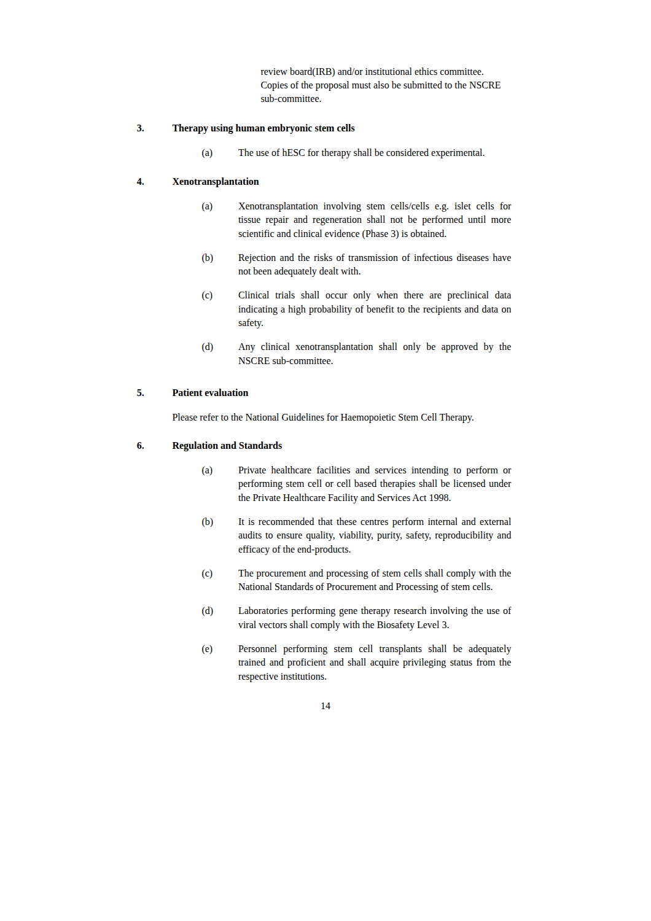review board(IRB) and/or institutional ethics committee. Copies of the proposal must also be submitted to the NSCRE sub-committee.
3. Therapy using human embryonic stem cells
(a) The use of hESC for therapy shall be considered experimental.
4. Xenotransplantation
(a) Xenotransplantation involving stem cells/cells e.g. islet cells for tissue repair and regeneration shall not be performed until more scientific and clinical evidence (Phase 3) is obtained.
(b) Rejection and the risks of transmission of infectious diseases have not been adequately dealt with.
(c) Clinical trials shall occur only when there are preclinical data indicating a high probability of benefit to the recipients and data on safety.
(d) Any clinical xenotransplantation shall only be approved by the NSCRE sub-committee.
5. Patient evaluation
Please refer to the National Guidelines for Haemopoietic Stem Cell Therapy.
6. Regulation and Standards
(a) Private healthcare facilities and services intending to perform or performing stem cell or cell based therapies shall be licensed under the Private Healthcare Facility and Services Act 1998.
(b) It is recommended that these centres perform internal and external audits to ensure quality, viability, purity, safety, reproducibility and efficacy of the end-products.
(c) The procurement and processing of stem cells shall comply with the National Standards of Procurement and Processing of stem cells.
(d) Laboratories performing gene therapy research involving the use of viral vectors shall comply with the Biosafety Level 3.
(e) Personnel performing stem cell transplants shall be adequately trained and proficient and shall acquire privileging status from the respective institutions.
14